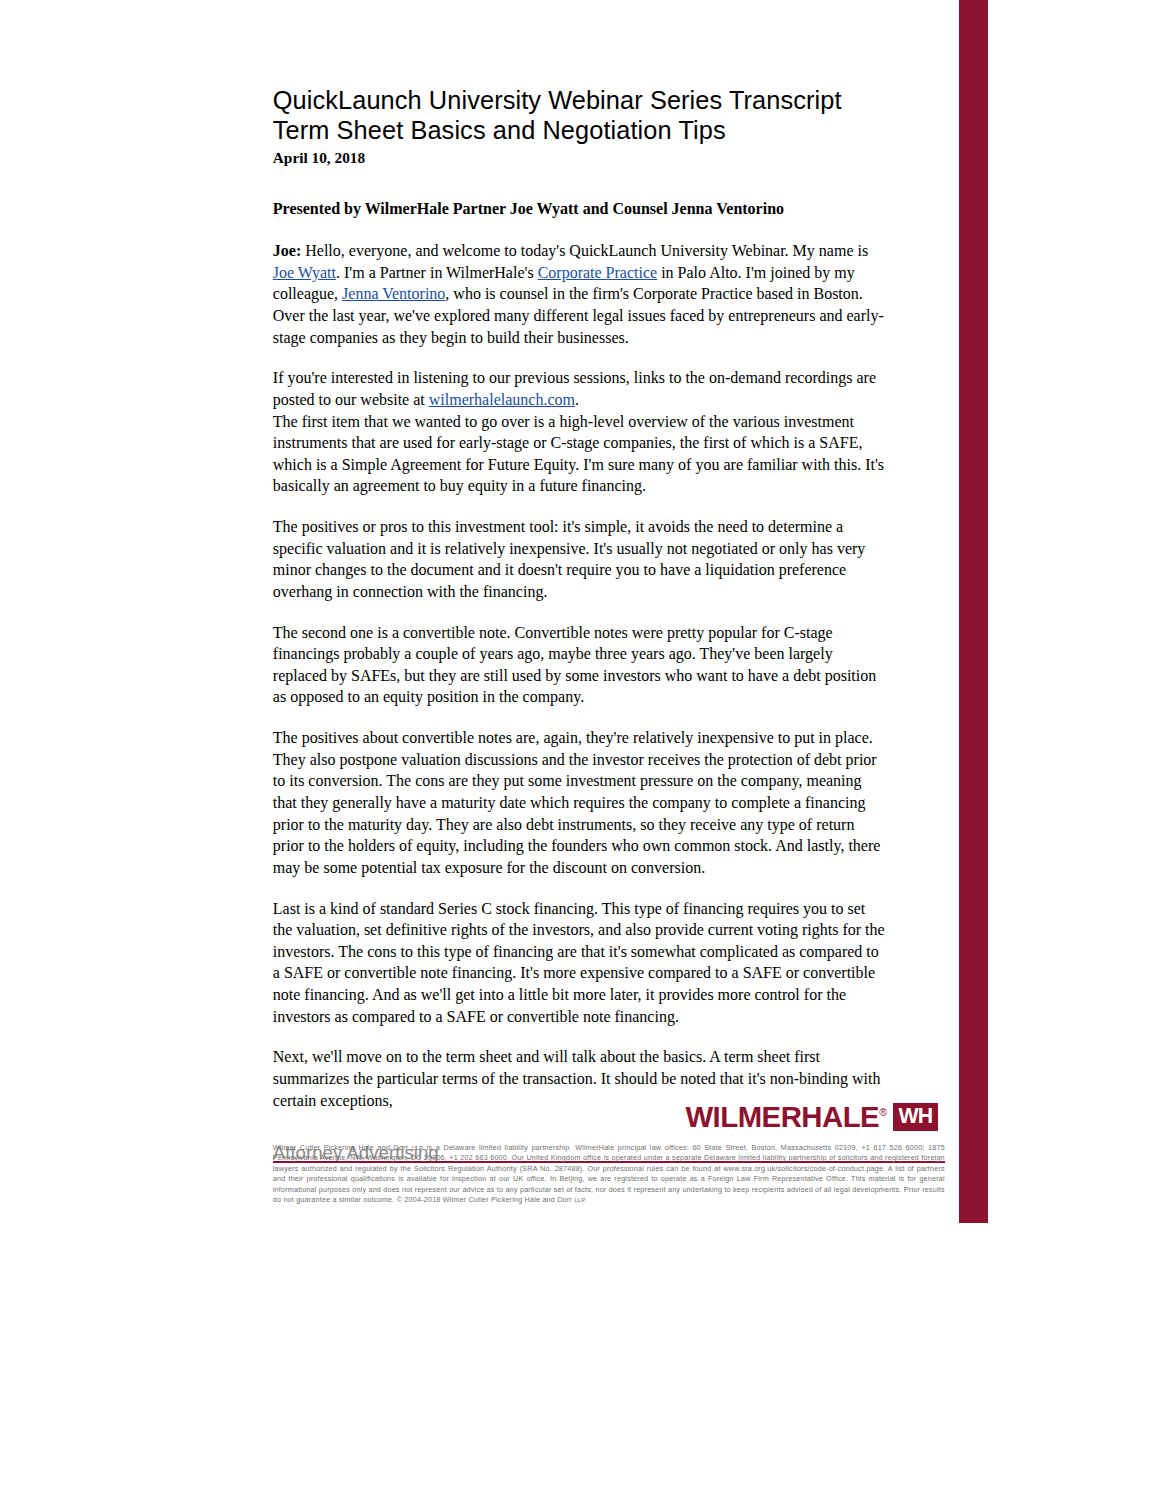QuickLaunch University Webinar Series Transcript
Term Sheet Basics and Negotiation Tips
April 10, 2018
Presented by WilmerHale Partner Joe Wyatt and Counsel Jenna Ventorino
Joe: Hello, everyone, and welcome to today's QuickLaunch University Webinar. My name is Joe Wyatt. I'm a Partner in WilmerHale's Corporate Practice in Palo Alto. I'm joined by my colleague, Jenna Ventorino, who is counsel in the firm's Corporate Practice based in Boston. Over the last year, we've explored many different legal issues faced by entrepreneurs and early-stage companies as they begin to build their businesses.
If you're interested in listening to our previous sessions, links to the on-demand recordings are posted to our website at wilmerhalelaunch.com.
The first item that we wanted to go over is a high-level overview of the various investment instruments that are used for early-stage or C-stage companies, the first of which is a SAFE, which is a Simple Agreement for Future Equity. I'm sure many of you are familiar with this. It's basically an agreement to buy equity in a future financing.
The positives or pros to this investment tool: it's simple, it avoids the need to determine a specific valuation and it is relatively inexpensive. It's usually not negotiated or only has very minor changes to the document and it doesn't require you to have a liquidation preference overhang in connection with the financing.
The second one is a convertible note. Convertible notes were pretty popular for C-stage financings probably a couple of years ago, maybe three years ago. They've been largely replaced by SAFEs, but they are still used by some investors who want to have a debt position as opposed to an equity position in the company.
The positives about convertible notes are, again, they're relatively inexpensive to put in place. They also postpone valuation discussions and the investor receives the protection of debt prior to its conversion. The cons are they put some investment pressure on the company, meaning that they generally have a maturity date which requires the company to complete a financing prior to the maturity day. They are also debt instruments, so they receive any type of return prior to the holders of equity, including the founders who own common stock. And lastly, there may be some potential tax exposure for the discount on conversion.
Last is a kind of standard Series C stock financing. This type of financing requires you to set the valuation, set definitive rights of the investors, and also provide current voting rights for the investors. The cons to this type of financing are that it's somewhat complicated as compared to a SAFE or convertible note financing. It's more expensive compared to a SAFE or convertible note financing. And as we'll get into a little bit more later, it provides more control for the investors as compared to a SAFE or convertible note financing.
Next, we'll move on to the term sheet and will talk about the basics. A term sheet first summarizes the particular terms of the transaction. It should be noted that it's non-binding with certain exceptions,
Attorney Advertising
WILMERHALE®
WH
Wilmer Cutler Pickering Hale and Dorr LLP is a Delaware limited liability partnership. WilmerHale principal law offices: 60 State Street, Boston, Massachusetts 02109, +1 617 526 6000; 1875 Pennsylvania Avenue, NW, Washington, DC 20006, +1 202 663 6000. Our United Kingdom office is operated under a separate Delaware limited liability partnership of solicitors and registered foreign lawyers authorized and regulated by the Solicitors Regulation Authority (SRA No. 287488). Our professional rules can be found at www.sra.org.uk/solicitors/code-of-conduct.page. A list of partners and their professional qualifications is available for inspection at our UK office. In Beijing, we are registered to operate as a Foreign Law Firm Representative Office. This material is for general informational purposes only and does not represent our advice as to any particular set of facts; nor does it represent any undertaking to keep recipients advised of all legal developments. Prior results do not guarantee a similar outcome. © 2004-2018 Wilmer Cutler Pickering Hale and Dorr LLP